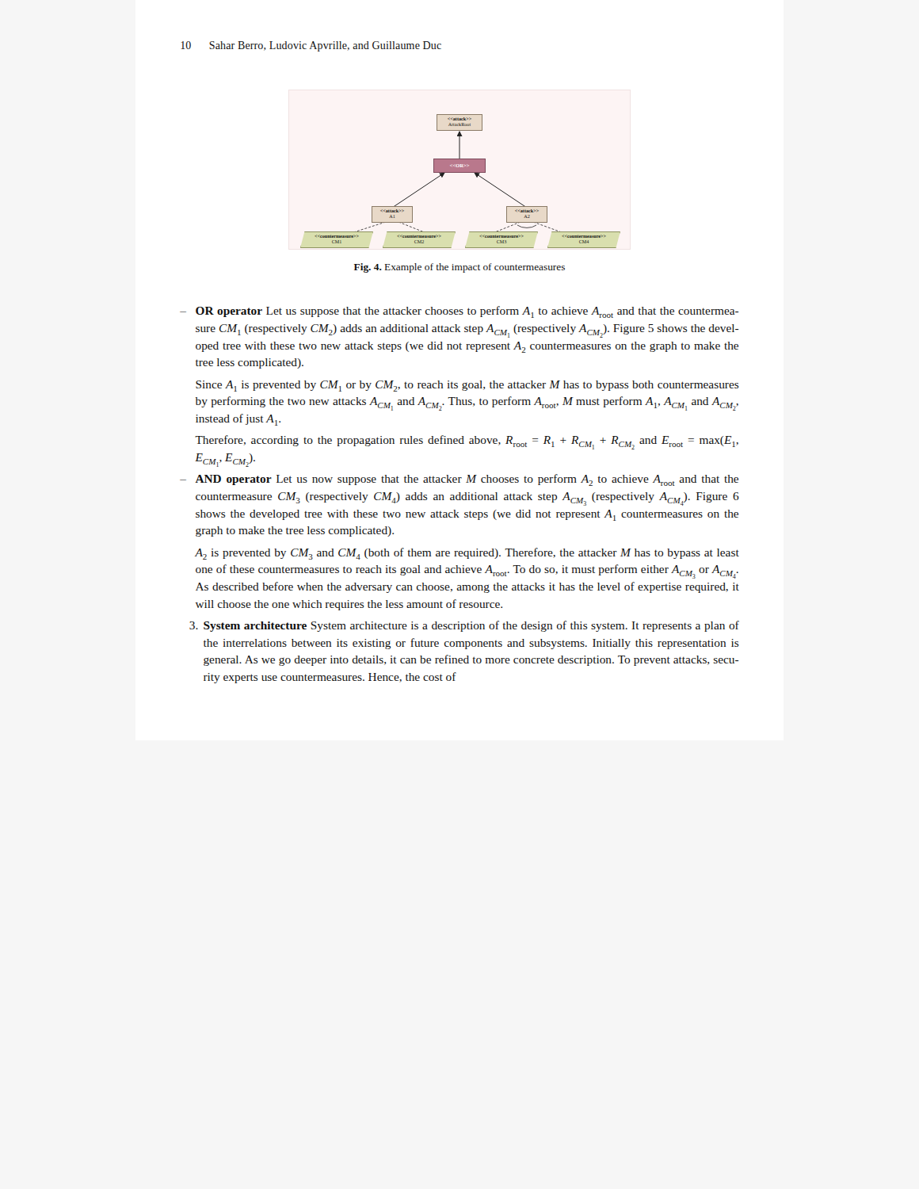10 Sahar Berro, Ludovic Apvrille, and Guillaume Duc
<<attack>> AttackRoot
<<OR>>
<<attack>> A1
<<attack>> A2
<<countermeasure>> CM1
<<countermeasure>> CM2
<<countermeasure>> CM3
<<countermeasure>> CM4
Fig. 4. Example of the impact of countermeasures
OR operator Let us suppose that the attacker chooses to perform A1 to achieve Aroot and that the countermeasure CM1 (respectively CM2) adds an additional attack step ACM1 (respectively ACM2). Figure 5 shows the developed tree with these two new attack steps (we did not represent A2 countermeasures on the graph to make the tree less complicated).
Since A1 is prevented by CM1 or by CM2, to reach its goal, the attacker M has to bypass both countermeasures by performing the two new attacks ACM1 and ACM2. Thus, to perform Aroot, M must perform A1, ACM1 and ACM2, instead of just A1.
Therefore, according to the propagation rules defined above, Rroot = R1 + RCM1 + RCM2 and Eroot = max(E1, ECM1, ECM2).
AND operator Let us now suppose that the attacker M chooses to perform A2 to achieve Aroot and that the countermeasure CM3 (respectively CM4) adds an additional attack step ACM3 (respectively ACM4). Figure 6 shows the developed tree with these two new attack steps (we did not represent A1 countermeasures on the graph to make the tree less complicated).
A2 is prevented by CM3 and CM4 (both of them are required). Therefore, the attacker M has to bypass at least one of these countermeasures to reach its goal and achieve Aroot. To do so, it must perform either ACM3 or ACM4. As described before when the adversary can choose, among the attacks it has the level of expertise required, it will choose the one which requires the less amount of resource.
3.
System architecture System architecture is a description of the design of this system. It represents a plan of the interrelations between its existing or future components and subsystems. Initially this representation is general. As we go deeper into details, it can be refined to more concrete description. To prevent attacks, security experts use countermeasures. Hence, the cost of